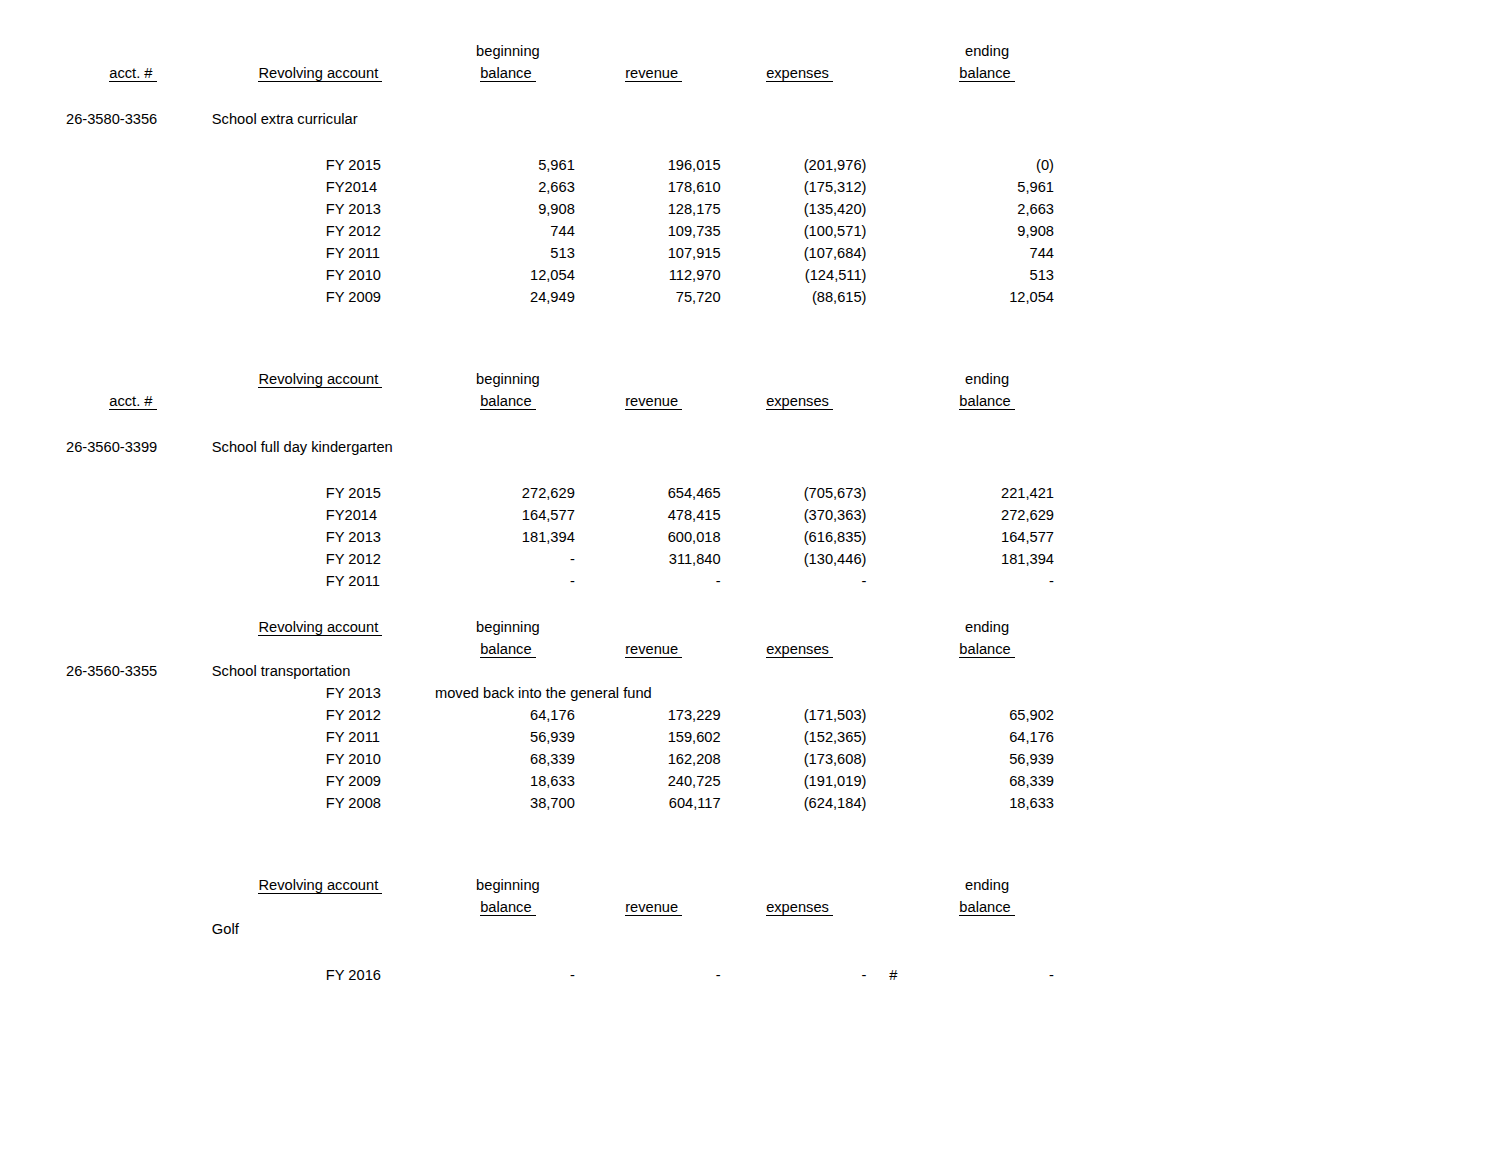| | | beginning | | | | ending |
| acct. # | Revolving account | balance | revenue | expenses | | balance |
| 26-3580-3356 | School extra curricular | | | | | |
| | FY 2015 | 5,961 | 196,015 | (201,976) | | (0) |
| | FY2014 | 2,663 | 178,610 | (175,312) | | 5,961 |
| | FY 2013 | 9,908 | 128,175 | (135,420) | | 2,663 |
| | FY 2012 | 744 | 109,735 | (100,571) | | 9,908 |
| | FY 2011 | 513 | 107,915 | (107,684) | | 744 |
| | FY 2010 | 12,054 | 112,970 | (124,511) | | 513 |
| | FY 2009 | 24,949 | 75,720 | (88,615) | | 12,054 |
| | Revolving account | beginning | | | | ending |
| acct. # | | balance | revenue | expenses | | balance |
| 26-3560-3399 | School full day kindergarten | | | | | |
| | FY 2015 | 272,629 | 654,465 | (705,673) | | 221,421 |
| | FY2014 | 164,577 | 478,415 | (370,363) | | 272,629 |
| | FY 2013 | 181,394 | 600,018 | (616,835) | | 164,577 |
| | FY 2012 | - | 311,840 | (130,446) | | 181,394 |
| | FY 2011 | - | - | - | | - |
| | Revolving account | beginning | | | | ending |
| | | balance | revenue | expenses | | balance |
| 26-3560-3355 | School transportation | | | | | |
| | FY 2013 | moved back into the general fund | | |
| | FY 2012 | 64,176 | 173,229 | (171,503) | | 65,902 |
| | FY 2011 | 56,939 | 159,602 | (152,365) | | 64,176 |
| | FY 2010 | 68,339 | 162,208 | (173,608) | | 56,939 |
| | FY 2009 | 18,633 | 240,725 | (191,019) | | 68,339 |
| | FY 2008 | 38,700 | 604,117 | (624,184) | | 18,633 |
| | Revolving account | beginning | | | | ending |
| | | balance | revenue | expenses | | balance |
| | Golf | | | | | |
| | FY 2016 | - | - | - | # | - |